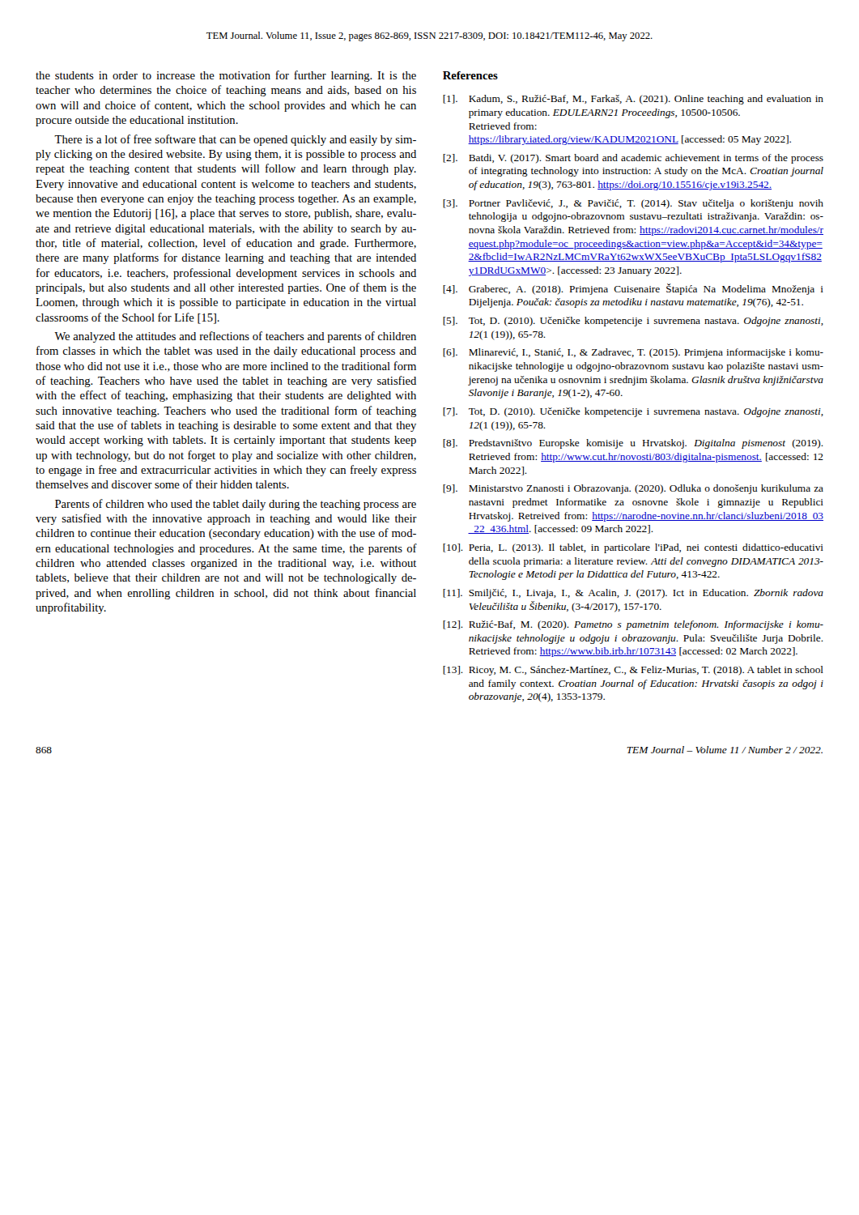TEM Journal. Volume 11, Issue 2, pages 862-869, ISSN 2217-8309, DOI: 10.18421/TEM112-46, May 2022.
the students in order to increase the motivation for further learning. It is the teacher who determines the choice of teaching means and aids, based on his own will and choice of content, which the school provides and which he can procure outside the educational institution.
There is a lot of free software that can be opened quickly and easily by simply clicking on the desired website. By using them, it is possible to process and repeat the teaching content that students will follow and learn through play. Every innovative and educational content is welcome to teachers and students, because then everyone can enjoy the teaching process together. As an example, we mention the Edutorij [16], a place that serves to store, publish, share, evaluate and retrieve digital educational materials, with the ability to search by author, title of material, collection, level of education and grade. Furthermore, there are many platforms for distance learning and teaching that are intended for educators, i.e. teachers, professional development services in schools and principals, but also students and all other interested parties. One of them is the Loomen, through which it is possible to participate in education in the virtual classrooms of the School for Life [15].
We analyzed the attitudes and reflections of teachers and parents of children from classes in which the tablet was used in the daily educational process and those who did not use it i.e., those who are more inclined to the traditional form of teaching. Teachers who have used the tablet in teaching are very satisfied with the effect of teaching, emphasizing that their students are delighted with such innovative teaching. Teachers who used the traditional form of teaching said that the use of tablets in teaching is desirable to some extent and that they would accept working with tablets. It is certainly important that students keep up with technology, but do not forget to play and socialize with other children, to engage in free and extracurricular activities in which they can freely express themselves and discover some of their hidden talents.
Parents of children who used the tablet daily during the teaching process are very satisfied with the innovative approach in teaching and would like their children to continue their education (secondary education) with the use of modern educational technologies and procedures. At the same time, the parents of children who attended classes organized in the traditional way, i.e. without tablets, believe that their children are not and will not be technologically deprived, and when enrolling children in school, did not think about financial unprofitability.
References
[1]. Kadum, S., Ružić-Baf, M., Farkaš, A. (2021). Online teaching and evaluation in primary education. EDULEARN21 Proceedings, 10500-10506.
Retrieved from:
https://library.iated.org/view/KADUM2021ONL [accessed: 05 May 2022].
[2]. Batdi, V. (2017). Smart board and academic achievement in terms of the process of integrating technology into instruction: A study on the McA. Croatian journal of education, 19(3), 763-801. https://doi.org/10.15516/cje.v19i3.2542.
[3]. Portner Pavličević, J., & Pavičić, T. (2014). Stav učitelja o korištenju novih tehnologija u odgojno-obrazovnom sustavu–rezultati istraživanja. Varaždin: osnovna škola Varaždin. Retrieved from: https://radovi2014.cuc.carnet.hr/modules/request.php?module=oc_proceedings&action=view.php&a=Accept&id=34&type=2&fbclid=IwAR2NzLMCmVRaYt62wxWX5eeVBXuCBp_Ipta5LSLOgqv1fS82y1DRdUGxMW0>. [accessed: 23 January 2022].
[4]. Graberec, A. (2018). Primjena Cuisenaire Štapića Na Modelima Množenja i Dijeljenja. Poučak: časopis za metodiku i nastavu matematike, 19(76), 42-51.
[5]. Tot, D. (2010). Učeničke kompetencije i suvremena nastava. Odgojne znanosti, 12(1 (19)), 65-78.
[6]. Mlinarević, I., Stanić, I., & Zadravec, T. (2015). Primjena informacijske i komunikacijske tehnologije u odgojno-obrazovnom sustavu kao polazište nastavi usmjerenoj na učenika u osnovnim i srednjim školama. Glasnik društva knjižničarstva Slavonije i Baranje, 19(1-2), 47-60.
[7]. Tot, D. (2010). Učeničke kompetencije i suvremena nastava. Odgojne znanosti, 12(1 (19)), 65-78.
[8]. Predstavništvo Europske komisije u Hrvatskoj. Digitalna pismenost (2019). Retrieved from: http://www.cut.hr/novosti/803/digitalna-pismenost. [accessed: 12 March 2022].
[9]. Ministarstvo Znanosti i Obrazovanja. (2020). Odluka o donošenju kurikuluma za nastavni predmet Informatike za osnovne škole i gimnazije u Republici Hrvatskoj. Retreived from: https://narodne-novine.nn.hr/clanci/sluzbeni/2018_03_22_436.html. [accessed: 09 March 2022].
[10]. Peria, L. (2013). Il tablet, in particolare l'iPad, nei contesti didattico-educativi della scuola primaria: a literature review. Atti del convegno DIDAMATICA 2013-Tecnologie e Metodi per la Didattica del Futuro, 413-422.
[11]. Smiljčić, I., Livaja, I., & Acalin, J. (2017). Ict in Education. Zbornik radova Veleučilišta u Šibeniku, (3-4/2017), 157-170.
[12]. Ružić-Baf, M. (2020). Pametno s pametnim telefonom. Informacijske i komunikacijske tehnologije u odgoju i obrazovanju. Pula: Sveučilište Jurja Dobrile. Retrieved from: https://www.bib.irb.hr/1073143 [accessed: 02 March 2022].
[13]. Ricoy, M. C., Sánchez-Martínez, C., & Feliz-Murias, T. (2018). A tablet in school and family context. Croatian Journal of Education: Hrvatski časopis za odgoj i obrazovanje, 20(4), 1353-1379.
868 TEM Journal – Volume 11 / Number 2 / 2022.